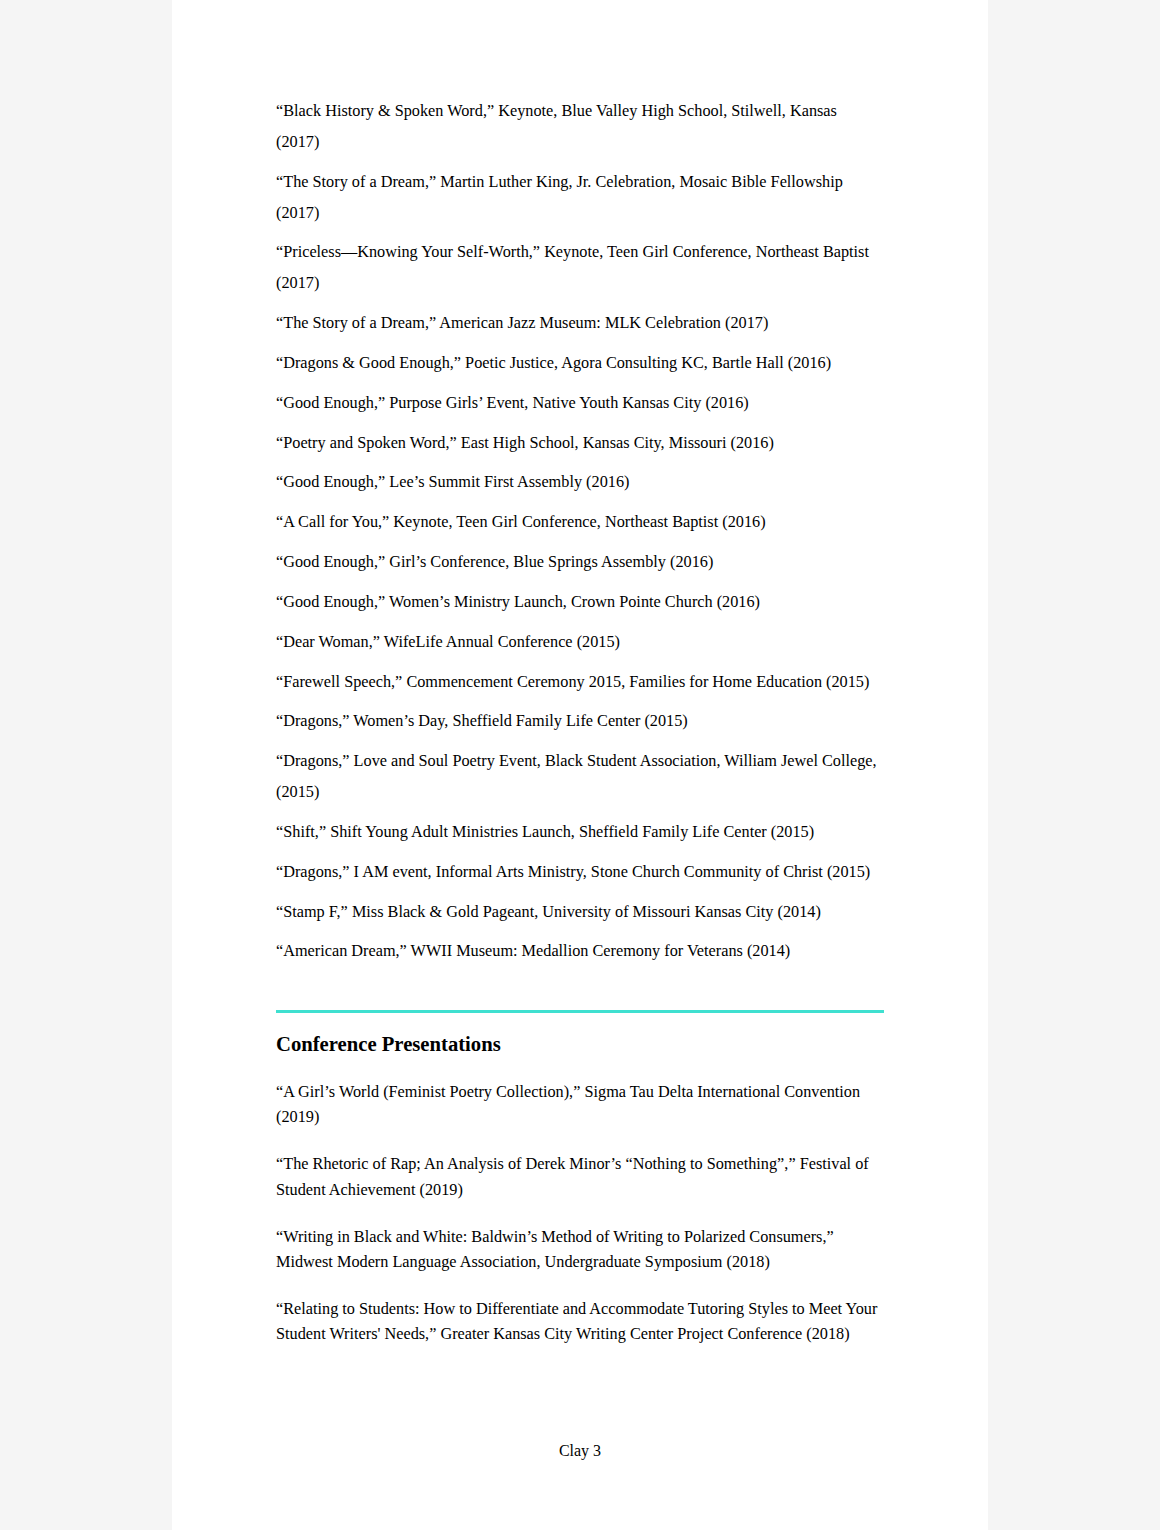“Black History & Spoken Word,” Keynote, Blue Valley High School, Stilwell, Kansas (2017)
“The Story of a Dream,” Martin Luther King, Jr. Celebration, Mosaic Bible Fellowship (2017)
“Priceless—Knowing Your Self-Worth,” Keynote, Teen Girl Conference, Northeast Baptist (2017)
“The Story of a Dream,” American Jazz Museum: MLK Celebration (2017)
“Dragons & Good Enough,” Poetic Justice, Agora Consulting KC, Bartle Hall (2016)
“Good Enough,” Purpose Girls’ Event, Native Youth Kansas City (2016)
“Poetry and Spoken Word,” East High School, Kansas City, Missouri (2016)
“Good Enough,” Lee’s Summit First Assembly (2016)
“A Call for You,” Keynote, Teen Girl Conference, Northeast Baptist (2016)
“Good Enough,” Girl’s Conference, Blue Springs Assembly (2016)
“Good Enough,” Women’s Ministry Launch, Crown Pointe Church (2016)
“Dear Woman,” WifeLife Annual Conference (2015)
“Farewell Speech,” Commencement Ceremony 2015, Families for Home Education (2015)
“Dragons,” Women’s Day, Sheffield Family Life Center (2015)
“Dragons,” Love and Soul Poetry Event, Black Student Association, William Jewel College, (2015)
“Shift,” Shift Young Adult Ministries Launch, Sheffield Family Life Center (2015)
“Dragons,” I AM event, Informal Arts Ministry, Stone Church Community of Christ (2015)
“Stamp F,” Miss Black & Gold Pageant, University of Missouri Kansas City (2014)
“American Dream,” WWII Museum: Medallion Ceremony for Veterans (2014)
Conference Presentations
“A Girl’s World (Feminist Poetry Collection),” Sigma Tau Delta International Convention (2019)
“The Rhetoric of Rap; An Analysis of Derek Minor’s “Nothing to Something”,” Festival of Student Achievement (2019)
“Writing in Black and White: Baldwin’s Method of Writing to Polarized Consumers,” Midwest Modern Language Association, Undergraduate Symposium (2018)
“Relating to Students: How to Differentiate and Accommodate Tutoring Styles to Meet Your Student Writers' Needs,” Greater Kansas City Writing Center Project Conference (2018)
Clay 3